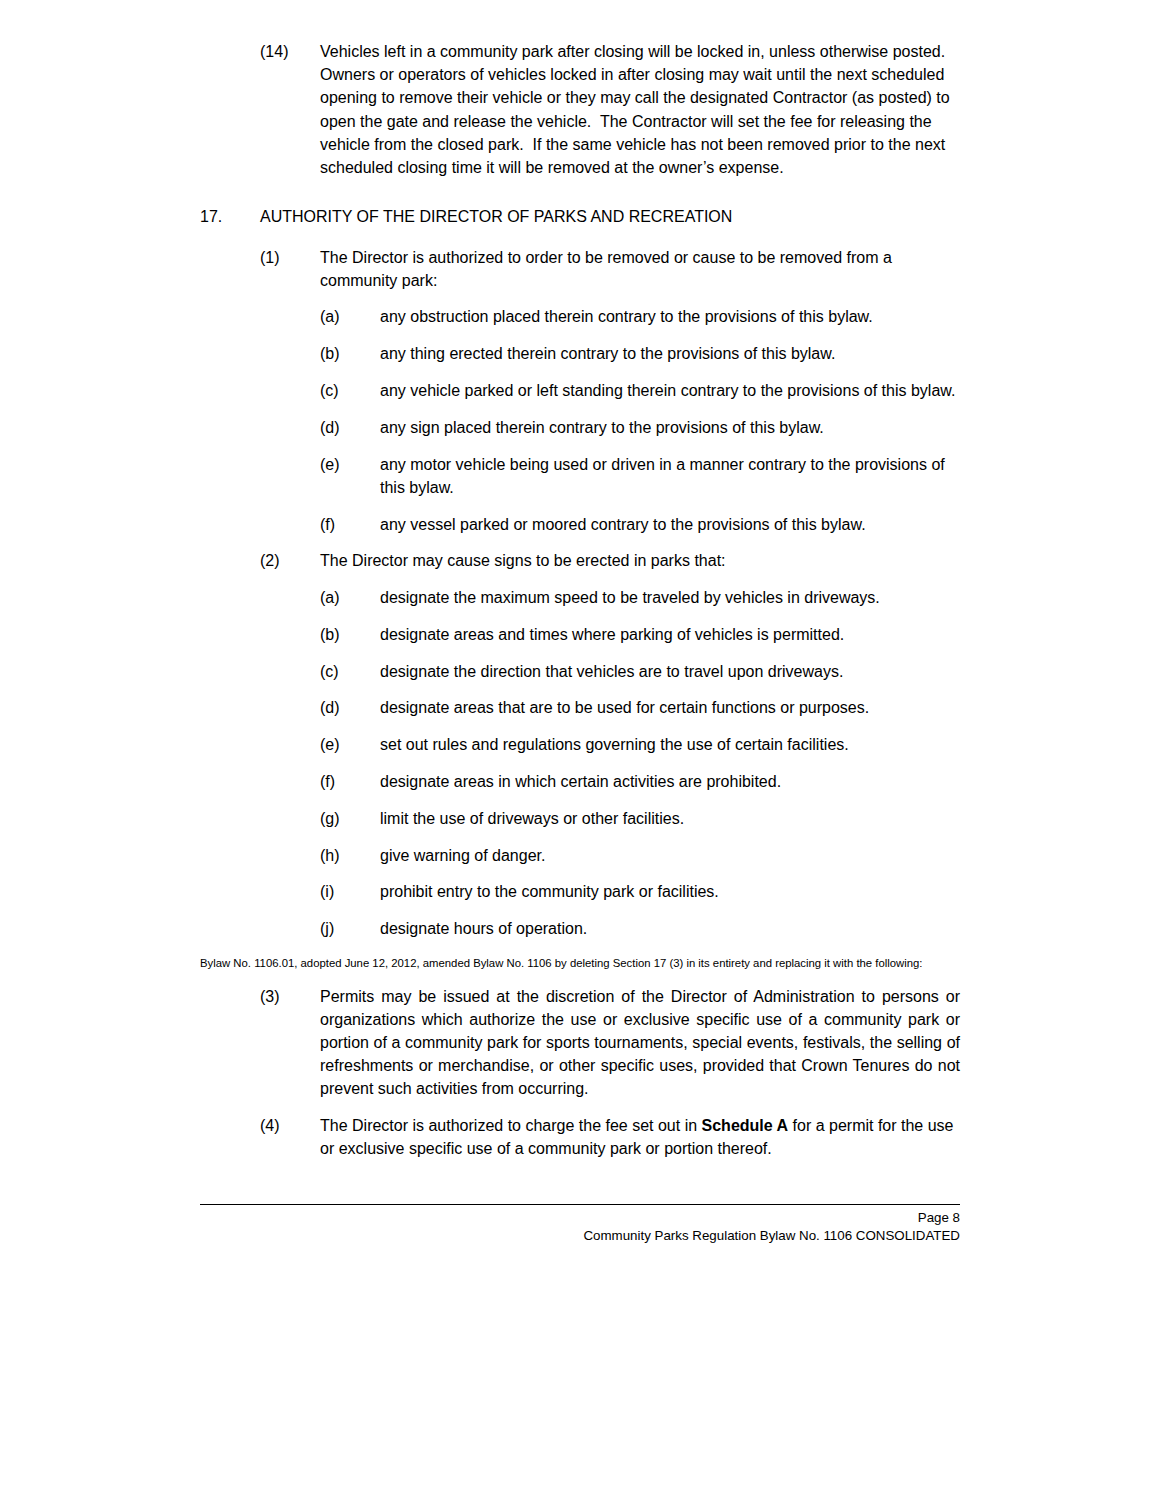(14)
Vehicles left in a community park after closing will be locked in, unless otherwise posted. Owners or operators of vehicles locked in after closing may wait until the next scheduled opening to remove their vehicle or they may call the designated Contractor (as posted) to open the gate and release the vehicle. The Contractor will set the fee for releasing the vehicle from the closed park. If the same vehicle has not been removed prior to the next scheduled closing time it will be removed at the owner’s expense.
17.
AUTHORITY OF THE DIRECTOR OF PARKS AND RECREATION
(1)
The Director is authorized to order to be removed or cause to be removed from a community park:
(a)
any obstruction placed therein contrary to the provisions of this bylaw.
(b)
any thing erected therein contrary to the provisions of this bylaw.
(c)
any vehicle parked or left standing therein contrary to the provisions of this bylaw.
(d)
any sign placed therein contrary to the provisions of this bylaw.
(e)
any motor vehicle being used or driven in a manner contrary to the provisions of this bylaw.
(f)
any vessel parked or moored contrary to the provisions of this bylaw.
(2)
The Director may cause signs to be erected in parks that:
(a)
designate the maximum speed to be traveled by vehicles in driveways.
(b)
designate areas and times where parking of vehicles is permitted.
(c)
designate the direction that vehicles are to travel upon driveways.
(d)
designate areas that are to be used for certain functions or purposes.
(e)
set out rules and regulations governing the use of certain facilities.
(f)
designate areas in which certain activities are prohibited.
(g)
limit the use of driveways or other facilities.
(h)
give warning of danger.
(i)
prohibit entry to the community park or facilities.
(j)
designate hours of operation.
Bylaw No. 1106.01, adopted June 12, 2012, amended Bylaw No. 1106 by deleting Section 17 (3) in its entirety and replacing it with the following:
(3)
Permits may be issued at the discretion of the Director of Administration to persons or organizations which authorize the use or exclusive specific use of a community park or portion of a community park for sports tournaments, special events, festivals, the selling of refreshments or merchandise, or other specific uses, provided that Crown Tenures do not prevent such activities from occurring.
(4)
The Director is authorized to charge the fee set out in Schedule A for a permit for the use or exclusive specific use of a community park or portion thereof.
Page 8
Community Parks Regulation Bylaw No. 1106 CONSOLIDATED